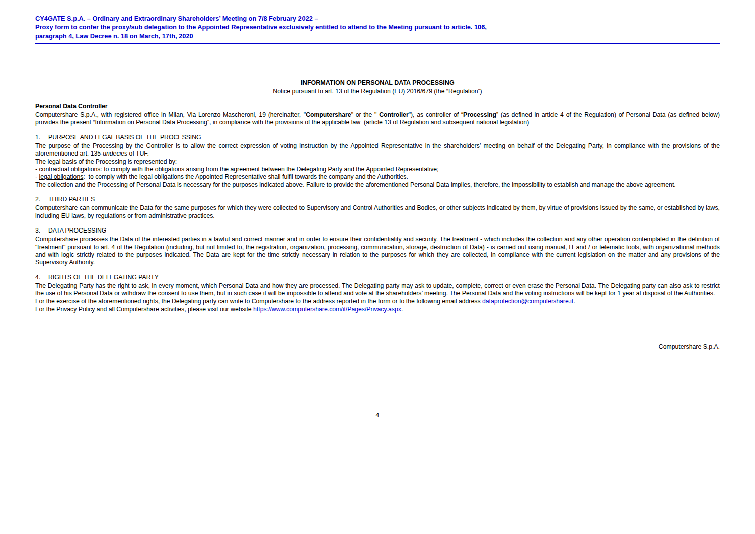CY4GATE S.p.A. – Ordinary and Extraordinary Shareholders’ Meeting on 7/8 February 2022 –
Proxy form to confer the proxy/sub delegation to the Appointed Representative exclusively entitled to attend to the Meeting pursuant to article. 106,
paragraph 4, Law Decree n. 18 on March, 17th, 2020
INFORMATION ON PERSONAL DATA PROCESSING
Notice pursuant to art. 13 of the Regulation (EU) 2016/679 (the “Regulation”)
Personal Data Controller
Computershare S.p.A., with registered office in Milan, Via Lorenzo Mascheroni, 19 (hereinafter, "Computershare" or the " Controller"), as controller of “Processing” (as defined in article 4 of the Regulation) of Personal Data (as defined below) provides the present “Information on Personal Data Processing”, in compliance with the provisions of the applicable law (article 13 of Regulation and subsequent national legislation)
1. PURPOSE AND LEGAL BASIS OF THE PROCESSING
The purpose of the Processing by the Controller is to allow the correct expression of voting instruction by the Appointed Representative in the shareholders’ meeting on behalf of the Delegating Party, in compliance with the provisions of the aforementioned art. 135-undecies of TUF.
The legal basis of the Processing is represented by:
- contractual obligations: to comply with the obligations arising from the agreement between the Delegating Party and the Appointed Representative;
- legal obligations: to comply with the legal obligations the Appointed Representative shall fulfil towards the company and the Authorities.
The collection and the Processing of Personal Data is necessary for the purposes indicated above. Failure to provide the aforementioned Personal Data implies, therefore, the impossibility to establish and manage the above agreement.
2. THIRD PARTIES
Computershare can communicate the Data for the same purposes for which they were collected to Supervisory and Control Authorities and Bodies, or other subjects indicated by them, by virtue of provisions issued by the same, or established by laws, including EU laws, by regulations or from administrative practices.
3. DATA PROCESSING
Computershare processes the Data of the interested parties in a lawful and correct manner and in order to ensure their confidentiality and security. The treatment - which includes the collection and any other operation contemplated in the definition of "treatment" pursuant to art. 4 of the Regulation (including, but not limited to, the registration, organization, processing, communication, storage, destruction of Data) - is carried out using manual, IT and / or telematic tools, with organizational methods and with logic strictly related to the purposes indicated. The Data are kept for the time strictly necessary in relation to the purposes for which they are collected, in compliance with the current legislation on the matter and any provisions of the Supervisory Authority.
4. RIGHTS OF THE DELEGATING PARTY
The Delegating Party has the right to ask, in every moment, which Personal Data and how they are processed. The Delegating party may ask to update, complete, correct or even erase the Personal Data. The Delegating party can also ask to restrict the use of his Personal Data or withdraw the consent to use them, but in such case it will be impossible to attend and vote at the shareholders’ meeting. The Personal Data and the voting instructions will be kept for 1 year at disposal of the Authorities.
For the exercise of the aforementioned rights, the Delegating party can write to Computershare to the address reported in the form or to the following email address dataprotection@computershare.it.
For the Privacy Policy and all Computershare activities, please visit our website https://www.computershare.com/it/Pages/Privacy.aspx.
Computershare S.p.A.
4